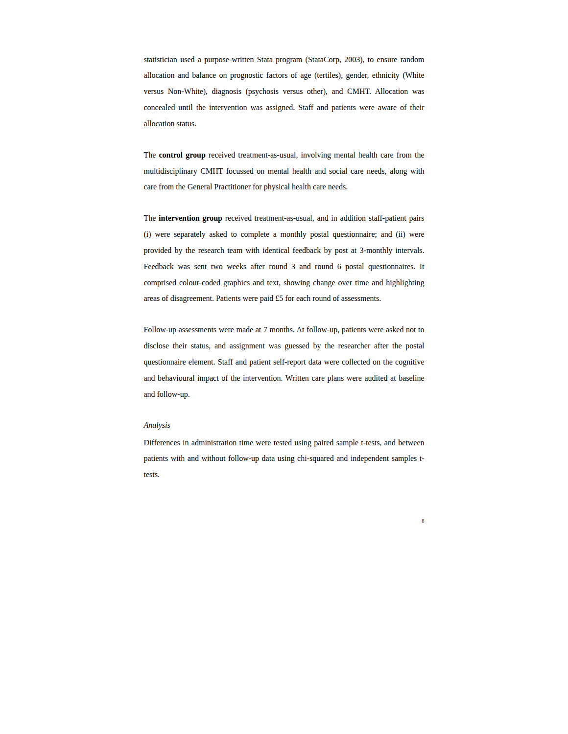statistician used a purpose-written Stata program (StataCorp, 2003), to ensure random allocation and balance on prognostic factors of age (tertiles), gender, ethnicity (White versus Non-White), diagnosis (psychosis versus other), and CMHT. Allocation was concealed until the intervention was assigned. Staff and patients were aware of their allocation status.
The control group received treatment-as-usual, involving mental health care from the multidisciplinary CMHT focussed on mental health and social care needs, along with care from the General Practitioner for physical health care needs.
The intervention group received treatment-as-usual, and in addition staff-patient pairs (i) were separately asked to complete a monthly postal questionnaire; and (ii) were provided by the research team with identical feedback by post at 3-monthly intervals. Feedback was sent two weeks after round 3 and round 6 postal questionnaires. It comprised colour-coded graphics and text, showing change over time and highlighting areas of disagreement. Patients were paid £5 for each round of assessments.
Follow-up assessments were made at 7 months. At follow-up, patients were asked not to disclose their status, and assignment was guessed by the researcher after the postal questionnaire element. Staff and patient self-report data were collected on the cognitive and behavioural impact of the intervention. Written care plans were audited at baseline and follow-up.
Analysis
Differences in administration time were tested using paired sample t-tests, and between patients with and without follow-up data using chi-squared and independent samples t-tests.
8